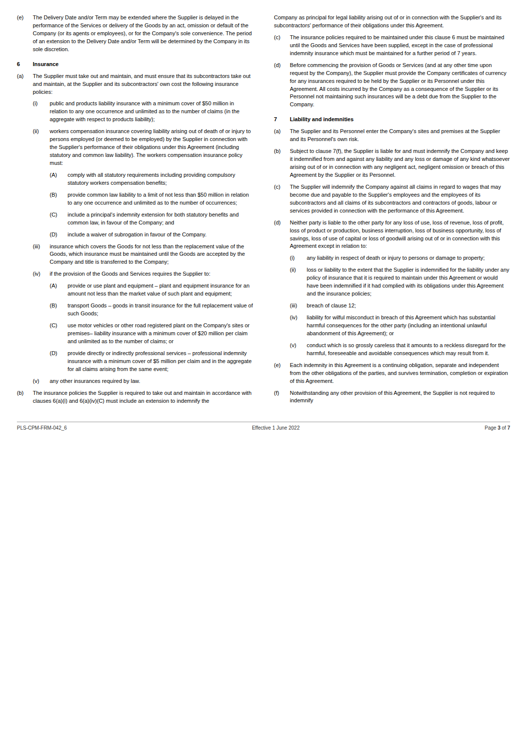(e)
The Delivery Date and/or Term may be extended where the Supplier is delayed in the performance of the Services or delivery of the Goods by an act, omission or default of the Company (or its agents or employees), or for the Company's sole convenience. The period of an extension to the Delivery Date and/or Term will be determined by the Company in its sole discretion.
6
Insurance
(a)
The Supplier must take out and maintain, and must ensure that its subcontractors take out and maintain, at the Supplier and its subcontractors' own cost the following insurance policies:
(i)
public and products liability insurance with a minimum cover of $50 million in relation to any one occurrence and unlimited as to the number of claims (in the aggregate with respect to products liability);
(ii)
workers compensation insurance covering liability arising out of death of or injury to persons employed (or deemed to be employed) by the Supplier in connection with the Supplier's performance of their obligations under this Agreement (including statutory and common law liability). The workers compensation insurance policy must:
(A)
comply with all statutory requirements including providing compulsory statutory workers compensation benefits;
(B)
provide common law liability to a limit of not less than $50 million in relation to any one occurrence and unlimited as to the number of occurrences;
(C)
include a principal's indemnity extension for both statutory benefits and common law, in favour of the Company; and
(D)
include a waiver of subrogation in favour of the Company.
(iii)
insurance which covers the Goods for not less than the replacement value of the Goods, which insurance must be maintained until the Goods are accepted by the Company and title is transferred to the Company;
(iv)
if the provision of the Goods and Services requires the Supplier to:
(A)
provide or use plant and equipment – plant and equipment insurance for an amount not less than the market value of such plant and equipment;
(B)
transport Goods – goods in transit insurance for the full replacement value of such Goods;
(C)
use motor vehicles or other road registered plant on the Company's sites or premises– liability insurance with a minimum cover of $20 million per claim and unlimited as to the number of claims; or
(D)
provide directly or indirectly professional services – professional indemnity insurance with a minimum cover of $5 million per claim and in the aggregate for all claims arising from the same event;
(v)
any other insurances required by law.
(b)
The insurance policies the Supplier is required to take out and maintain in accordance with clauses 6(a)(i) and 6(a)(iv)(C) must include an extension to indemnify the
Company as principal for legal liability arising out of or in connection with the Supplier's and its subcontractors' performance of their obligations under this Agreement.
(c)
The insurance policies required to be maintained under this clause 6 must be maintained until the Goods and Services have been supplied, except in the case of professional indemnity insurance which must be maintained for a further period of 7 years.
(d)
Before commencing the provision of Goods or Services (and at any other time upon request by the Company), the Supplier must provide the Company certificates of currency for any insurances required to be held by the Supplier or its Personnel under this Agreement. All costs incurred by the Company as a consequence of the Supplier or its Personnel not maintaining such insurances will be a debt due from the Supplier to the Company.
7
Liability and indemnities
(a)
The Supplier and its Personnel enter the Company's sites and premises at the Supplier and its Personnel's own risk.
(b)
Subject to clause 7(f), the Supplier is liable for and must indemnify the Company and keep it indemnified from and against any liability and any loss or damage of any kind whatsoever arising out of or in connection with any negligent act, negligent omission or breach of this Agreement by the Supplier or its Personnel.
(c)
The Supplier will indemnify the Company against all claims in regard to wages that may become due and payable to the Supplier's employees and the employees of its subcontractors and all claims of its subcontractors and contractors of goods, labour or services provided in connection with the performance of this Agreement.
(d)
Neither party is liable to the other party for any loss of use, loss of revenue, loss of profit, loss of product or production, business interruption, loss of business opportunity, loss of savings, loss of use of capital or loss of goodwill arising out of or in connection with this Agreement except in relation to:
(i)
any liability in respect of death or injury to persons or damage to property;
(ii)
loss or liability to the extent that the Supplier is indemnified for the liability under any policy of insurance that it is required to maintain under this Agreement or would have been indemnified if it had complied with its obligations under this Agreement and the insurance policies;
(iii)
breach of clause 12;
(iv)
liability for wilful misconduct in breach of this Agreement which has substantial harmful consequences for the other party (including an intentional unlawful abandonment of this Agreement); or
(v)
conduct which is so grossly careless that it amounts to a reckless disregard for the harmful, foreseeable and avoidable consequences which may result from it.
(e)
Each indemnity in this Agreement is a continuing obligation, separate and independent from the other obligations of the parties, and survives termination, completion or expiration of this Agreement.
(f)
Notwithstanding any other provision of this Agreement, the Supplier is not required to indemnify
PLS-CPM-FRM-042_6
Effective 1 June 2022
Page 3 of 7